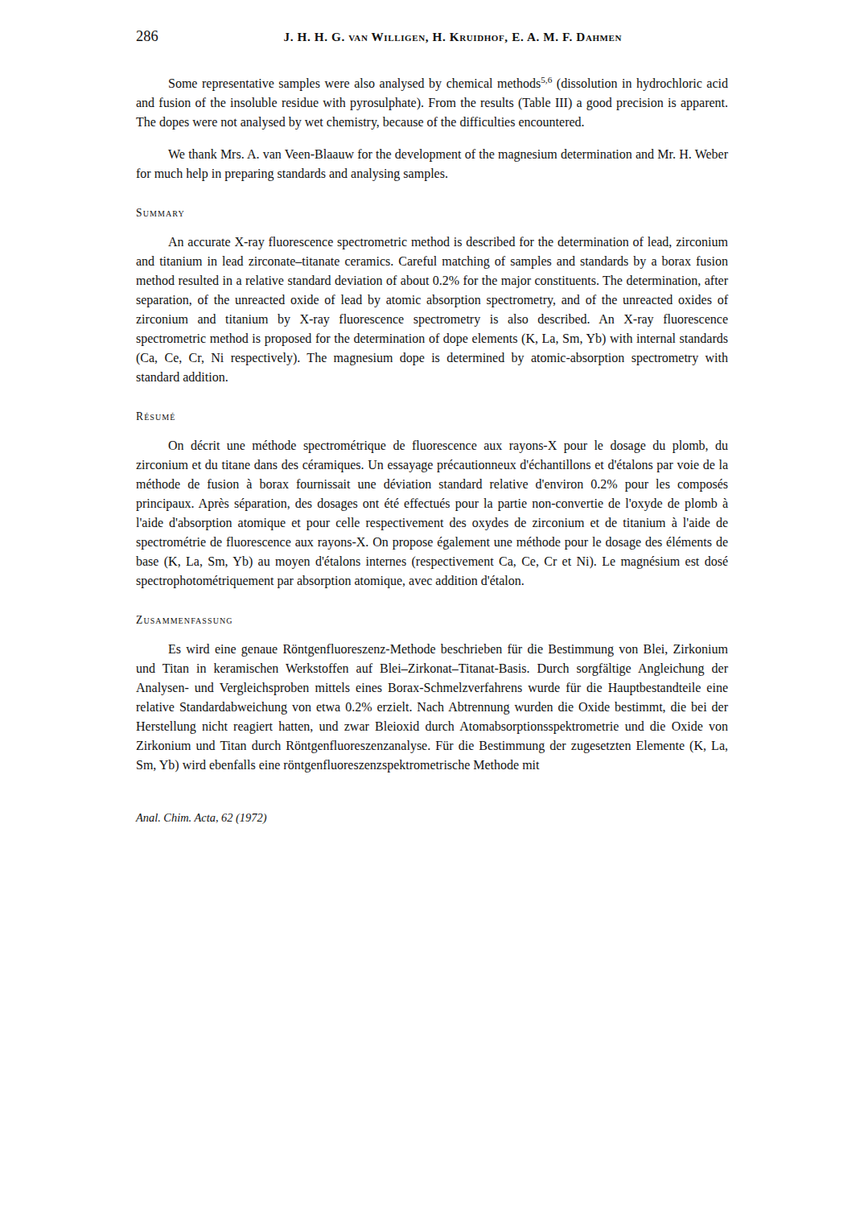286
J. H. H. G. van Willigen, H. Kruidhof, E. A. M. F. Dahmen
Some representative samples were also analysed by chemical methods5,6 (dissolution in hydrochloric acid and fusion of the insoluble residue with pyrosulphate). From the results (Table III) a good precision is apparent. The dopes were not analysed by wet chemistry, because of the difficulties encountered.
We thank Mrs. A. van Veen-Blaauw for the development of the magnesium determination and Mr. H. Weber for much help in preparing standards and analysing samples.
Summary
An accurate X-ray fluorescence spectrometric method is described for the determination of lead, zirconium and titanium in lead zirconate–titanate ceramics. Careful matching of samples and standards by a borax fusion method resulted in a relative standard deviation of about 0.2% for the major constituents. The determination, after separation, of the unreacted oxide of lead by atomic absorption spectrometry, and of the unreacted oxides of zirconium and titanium by X-ray fluorescence spectrometry is also described. An X-ray fluorescence spectrometric method is proposed for the determination of dope elements (K, La, Sm, Yb) with internal standards (Ca, Ce, Cr, Ni respectively). The magnesium dope is determined by atomic-absorption spectrometry with standard addition.
Résumé
On décrit une méthode spectrométrique de fluorescence aux rayons-X pour le dosage du plomb, du zirconium et du titane dans des céramiques. Un essayage précautionneux d'échantillons et d'étalons par voie de la méthode de fusion à borax fournissait une déviation standard relative d'environ 0.2% pour les composés principaux. Après séparation, des dosages ont été effectués pour la partie non-convertie de l'oxyde de plomb à l'aide d'absorption atomique et pour celle respectivement des oxydes de zirconium et de titanium à l'aide de spectrométrie de fluorescence aux rayons-X. On propose également une méthode pour le dosage des éléments de base (K, La, Sm, Yb) au moyen d'étalons internes (respectivement Ca, Ce, Cr et Ni). Le magnésium est dosé spectrophotométriquement par absorption atomique, avec addition d'étalon.
Zusammenfassung
Es wird eine genaue Röntgenfluoreszenz-Methode beschrieben für die Bestimmung von Blei, Zirkonium und Titan in keramischen Werkstoffen auf Blei–Zirkonat–Titanat-Basis. Durch sorgfältige Angleichung der Analysen- und Vergleichsproben mittels eines Borax-Schmelzverfahrens wurde für die Hauptbestandteile eine relative Standardabweichung von etwa 0.2% erzielt. Nach Abtrennung wurden die Oxide bestimmt, die bei der Herstellung nicht reagiert hatten, und zwar Bleioxid durch Atomabsorptionsspektrometrie und die Oxide von Zirkonium und Titan durch Röntgenfluoreszenzanalyse. Für die Bestimmung der zugesetzten Elemente (K, La, Sm, Yb) wird ebenfalls eine röntgenfluoreszenzspektrometrische Methode mit
Anal. Chim. Acta, 62 (1972)